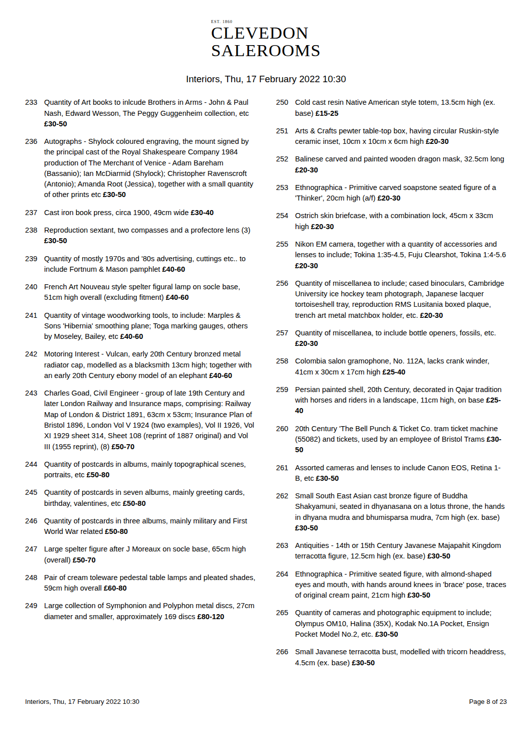EST. 1860
CLEVEDON
SALEROOMS
Interiors, Thu, 17 February 2022 10:30
233
Quantity of Art books to inlcude Brothers in Arms - John & Paul Nash, Edward Wesson, The Peggy Guggenheim collection, etc £30-50
236
Autographs - Shylock coloured engraving, the mount signed by the principal cast of the Royal Shakespeare Company 1984 production of The Merchant of Venice - Adam Bareham (Bassanio); Ian McDiarmid (Shylock); Christopher Ravenscroft (Antonio); Amanda Root (Jessica), together with a small quantity of other prints etc £30-50
237
Cast iron book press, circa 1900, 49cm wide £30-40
238
Reproduction sextant, two compasses and a profectore lens (3) £30-50
239
Quantity of mostly 1970s and '80s advertising, cuttings etc.. to include Fortnum & Mason pamphlet £40-60
240
French Art Nouveau style spelter figural lamp on socle base, 51cm high overall (excluding fitment) £40-60
241
Quantity of vintage woodworking tools, to include: Marples & Sons 'Hibernia' smoothing plane; Toga marking gauges, others by Moseley, Bailey, etc £40-60
242
Motoring Interest - Vulcan, early 20th Century bronzed metal radiator cap, modelled as a blacksmith 13cm high; together with an early 20th Century ebony model of an elephant £40-60
243
Charles Goad, Civil Engineer - group of late 19th Century and later London Railway and Insurance maps, comprising: Railway Map of London & District 1891, 63cm x 53cm; Insurance Plan of Bristol 1896, London Vol V 1924 (two examples), Vol II 1926, Vol XI 1929 sheet 314, Sheet 108 (reprint of 1887 original) and Vol III (1955 reprint), (8) £50-70
244
Quantity of postcards in albums, mainly topographical scenes, portraits, etc £50-80
245
Quantity of postcards in seven albums, mainly greeting cards, birthday, valentines, etc £50-80
246
Quantity of postcards in three albums, mainly military and First World War related £50-80
247
Large spelter figure after J Moreaux on socle base, 65cm high (overall) £50-70
248
Pair of cream toleware pedestal table lamps and pleated shades, 59cm high overall £60-80
249
Large collection of Symphonion and Polyphon metal discs, 27cm diameter and smaller, approximately 169 discs £80-120
250
Cold cast resin Native American style totem, 13.5cm high (ex. base) £15-25
251
Arts & Crafts pewter table-top box, having circular Ruskin-style ceramic inset, 10cm x 10cm x 6cm high £20-30
252
Balinese carved and painted wooden dragon mask, 32.5cm long £20-30
253
Ethnographica - Primitive carved soapstone seated figure of a 'Thinker', 20cm high (a/f) £20-30
254
Ostrich skin briefcase, with a combination lock, 45cm x 33cm high £20-30
255
Nikon EM camera, together with a quantity of accessories and lenses to include; Tokina 1:35-4.5, Fuju Clearshot, Tokina 1:4-5.6 £20-30
256
Quantity of miscellanea to include; cased binoculars, Cambridge University ice hockey team photograph, Japanese lacquer tortoiseshell tray, reproduction RMS Lusitania boxed plaque, trench art metal matchbox holder, etc. £20-30
257
Quantity of miscellanea, to include bottle openers, fossils, etc. £20-30
258
Colombia salon gramophone, No. 112A, lacks crank winder, 41cm x 30cm x 17cm high £25-40
259
Persian painted shell, 20th Century, decorated in Qajar tradition with horses and riders in a landscape, 11cm high, on base £25-40
260
20th Century 'The Bell Punch & Ticket Co. tram ticket machine (55082) and tickets, used by an employee of Bristol Trams £30-50
261
Assorted cameras and lenses to include Canon EOS, Retina 1-B, etc £30-50
262
Small South East Asian cast bronze figure of Buddha Shakyamuni, seated in dhyanasana on a lotus throne, the hands in dhyana mudra and bhumisparsa mudra, 7cm high (ex. base) £30-50
263
Antiquities - 14th or 15th Century Javanese Majapahit Kingdom terracotta figure, 12.5cm high (ex. base) £30-50
264
Ethnographica - Primitive seated figure, with almond-shaped eyes and mouth, with hands around knees in 'brace' pose, traces of original cream paint, 21cm high £30-50
265
Quantity of cameras and photographic equipment to include; Olympus OM10, Halina (35X), Kodak No.1A Pocket, Ensign Pocket Model No.2, etc. £30-50
266
Small Javanese terracotta bust, modelled with tricorn headdress, 4.5cm (ex. base) £30-50
Interiors, Thu, 17 February 2022 10:30
Page 8 of 23